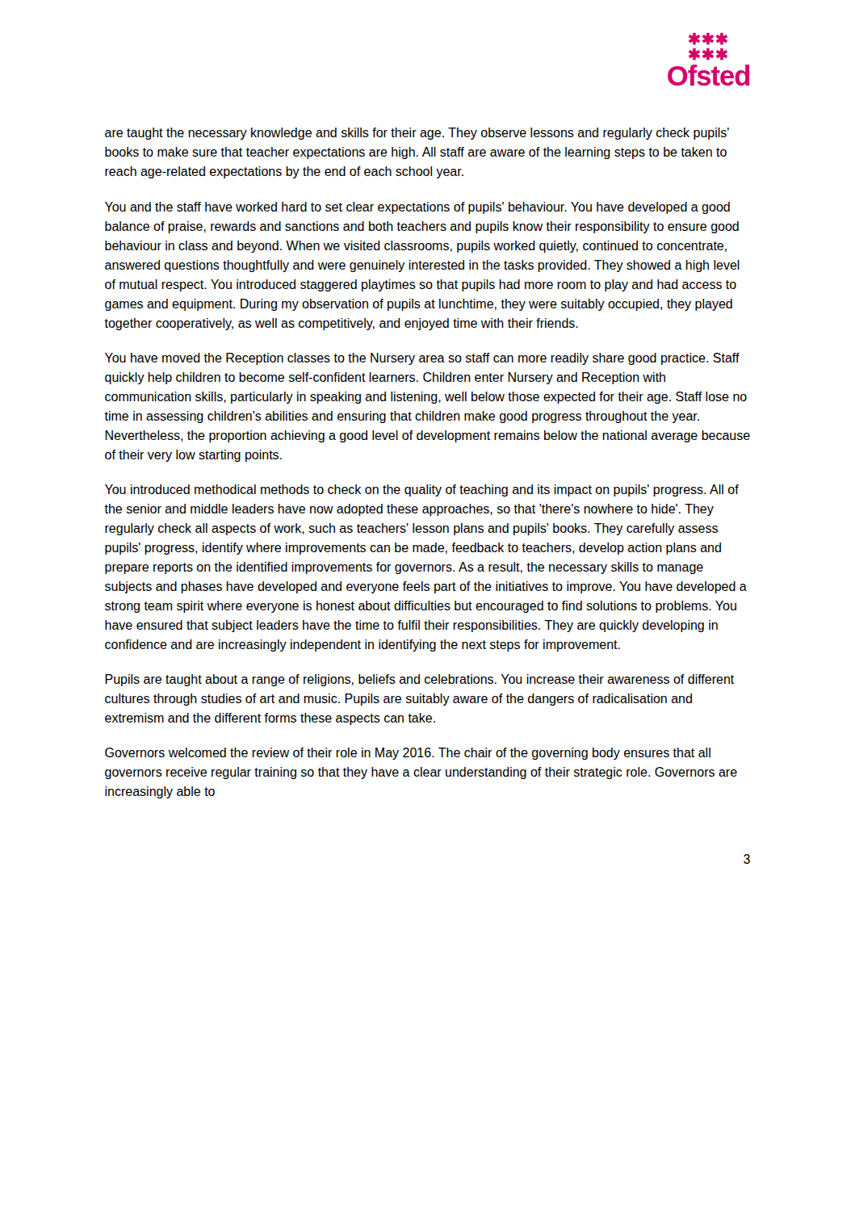✱✱✱
✱✱✱ Ofsted
are taught the necessary knowledge and skills for their age. They observe lessons and regularly check pupils' books to make sure that teacher expectations are high. All staff are aware of the learning steps to be taken to reach age-related expectations by the end of each school year.
You and the staff have worked hard to set clear expectations of pupils' behaviour. You have developed a good balance of praise, rewards and sanctions and both teachers and pupils know their responsibility to ensure good behaviour in class and beyond. When we visited classrooms, pupils worked quietly, continued to concentrate, answered questions thoughtfully and were genuinely interested in the tasks provided. They showed a high level of mutual respect. You introduced staggered playtimes so that pupils had more room to play and had access to games and equipment. During my observation of pupils at lunchtime, they were suitably occupied, they played together cooperatively, as well as competitively, and enjoyed time with their friends.
You have moved the Reception classes to the Nursery area so staff can more readily share good practice. Staff quickly help children to become self-confident learners. Children enter Nursery and Reception with communication skills, particularly in speaking and listening, well below those expected for their age. Staff lose no time in assessing children's abilities and ensuring that children make good progress throughout the year. Nevertheless, the proportion achieving a good level of development remains below the national average because of their very low starting points.
You introduced methodical methods to check on the quality of teaching and its impact on pupils' progress. All of the senior and middle leaders have now adopted these approaches, so that 'there's nowhere to hide'. They regularly check all aspects of work, such as teachers' lesson plans and pupils' books. They carefully assess pupils' progress, identify where improvements can be made, feedback to teachers, develop action plans and prepare reports on the identified improvements for governors. As a result, the necessary skills to manage subjects and phases have developed and everyone feels part of the initiatives to improve. You have developed a strong team spirit where everyone is honest about difficulties but encouraged to find solutions to problems. You have ensured that subject leaders have the time to fulfil their responsibilities. They are quickly developing in confidence and are increasingly independent in identifying the next steps for improvement.
Pupils are taught about a range of religions, beliefs and celebrations. You increase their awareness of different cultures through studies of art and music. Pupils are suitably aware of the dangers of radicalisation and extremism and the different forms these aspects can take.
Governors welcomed the review of their role in May 2016. The chair of the governing body ensures that all governors receive regular training so that they have a clear understanding of their strategic role. Governors are increasingly able to
3